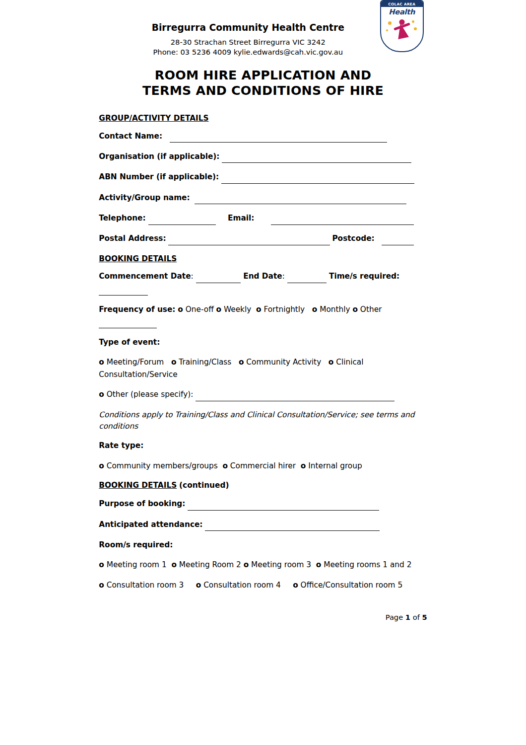Colac Area
Health
Birregurra Community Health Centre
28-30 Strachan Street Birregurra VIC 3242
Phone: 03 5236 4009 kylie.edwards@cah.vic.gov.au
ROOM HIRE APPLICATION AND
TERMS AND CONDITIONS OF HIRE
GROUP/ACTIVITY DETAILS
Contact Name:
Organisation (if applicable):
ABN Number (if applicable):
Activity/Group name:
Telephone: Email:
Postal Address: Postcode:
BOOKING DETAILS
Commencement Date: End Date: Time/s required:
Frequency of use: o One-off o Weekly o Fortnightly o Monthly o Other
Type of event:
o Meeting/Forum o Training/Class o Community Activity o Clinical Consultation/Service
o Other (please specify):
Conditions apply to Training/Class and Clinical Consultation/Service; see terms and conditions
Rate type:
o Community members/groups o Commercial hirer o Internal group
BOOKING DETAILS
(continued)
Purpose of booking:
Anticipated attendance:
Room/s required:
o Meeting room 1 o Meeting Room 2 o Meeting room 3 o Meeting rooms 1 and 2
o Consultation room 3 o Consultation room 4 o Office/Consultation room 5
Page 1 of 5